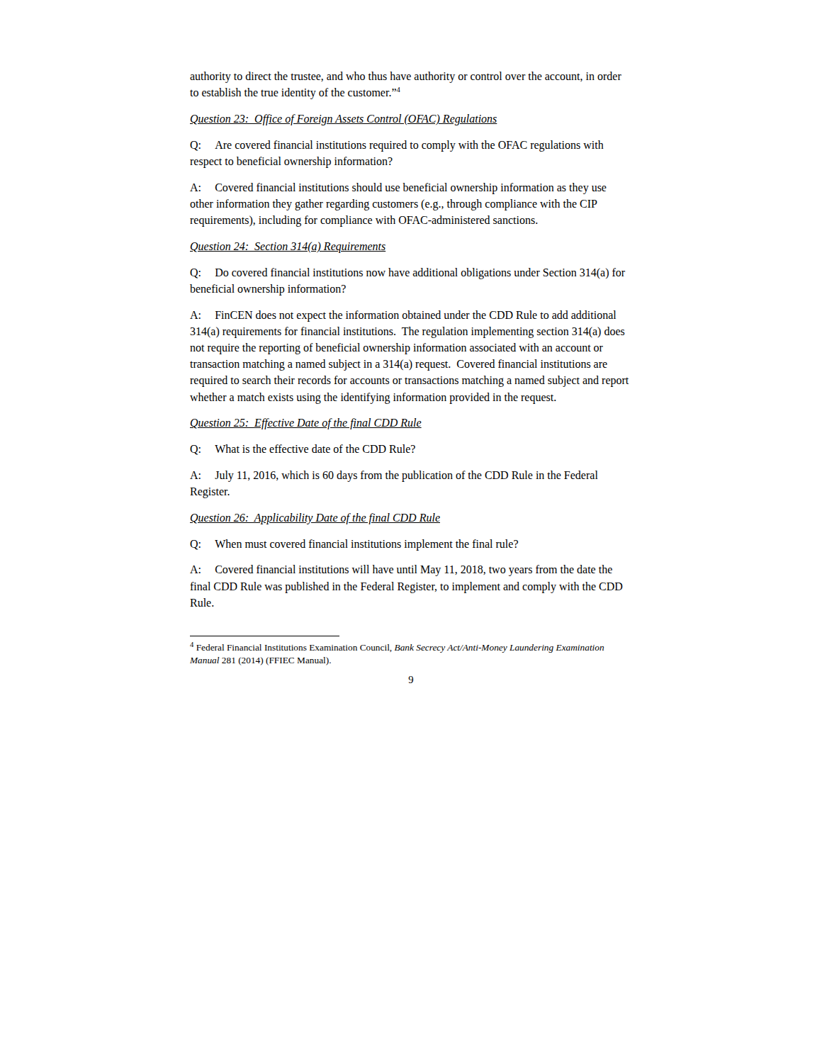authority to direct the trustee, and who thus have authority or control over the account, in order to establish the true identity of the customer.”4
Question 23: Office of Foreign Assets Control (OFAC) Regulations
Q: Are covered financial institutions required to comply with the OFAC regulations with respect to beneficial ownership information?
A: Covered financial institutions should use beneficial ownership information as they use other information they gather regarding customers (e.g., through compliance with the CIP requirements), including for compliance with OFAC-administered sanctions.
Question 24: Section 314(a) Requirements
Q: Do covered financial institutions now have additional obligations under Section 314(a) for beneficial ownership information?
A: FinCEN does not expect the information obtained under the CDD Rule to add additional 314(a) requirements for financial institutions. The regulation implementing section 314(a) does not require the reporting of beneficial ownership information associated with an account or transaction matching a named subject in a 314(a) request. Covered financial institutions are required to search their records for accounts or transactions matching a named subject and report whether a match exists using the identifying information provided in the request.
Question 25: Effective Date of the final CDD Rule
Q: What is the effective date of the CDD Rule?
A: July 11, 2016, which is 60 days from the publication of the CDD Rule in the Federal Register.
Question 26: Applicability Date of the final CDD Rule
Q: When must covered financial institutions implement the final rule?
A: Covered financial institutions will have until May 11, 2018, two years from the date the final CDD Rule was published in the Federal Register, to implement and comply with the CDD Rule.
4 Federal Financial Institutions Examination Council, Bank Secrecy Act/Anti-Money Laundering Examination Manual 281 (2014) (FFIEC Manual).
9